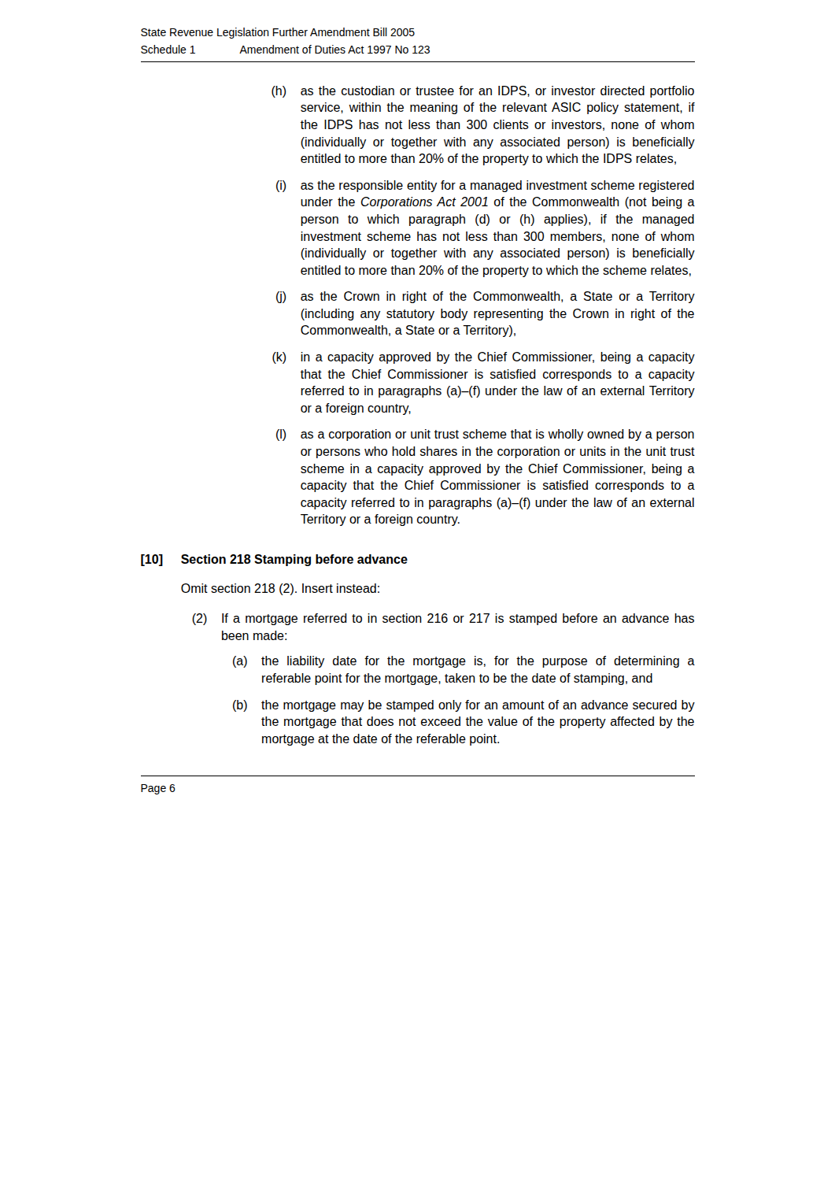State Revenue Legislation Further Amendment Bill 2005
Schedule 1 Amendment of Duties Act 1997 No 123
(h) as the custodian or trustee for an IDPS, or investor directed portfolio service, within the meaning of the relevant ASIC policy statement, if the IDPS has not less than 300 clients or investors, none of whom (individually or together with any associated person) is beneficially entitled to more than 20% of the property to which the IDPS relates,
(i) as the responsible entity for a managed investment scheme registered under the Corporations Act 2001 of the Commonwealth (not being a person to which paragraph (d) or (h) applies), if the managed investment scheme has not less than 300 members, none of whom (individually or together with any associated person) is beneficially entitled to more than 20% of the property to which the scheme relates,
(j) as the Crown in right of the Commonwealth, a State or a Territory (including any statutory body representing the Crown in right of the Commonwealth, a State or a Territory),
(k) in a capacity approved by the Chief Commissioner, being a capacity that the Chief Commissioner is satisfied corresponds to a capacity referred to in paragraphs (a)–(f) under the law of an external Territory or a foreign country,
(l) as a corporation or unit trust scheme that is wholly owned by a person or persons who hold shares in the corporation or units in the unit trust scheme in a capacity approved by the Chief Commissioner, being a capacity that the Chief Commissioner is satisfied corresponds to a capacity referred to in paragraphs (a)–(f) under the law of an external Territory or a foreign country.
[10] Section 218 Stamping before advance
Omit section 218 (2). Insert instead:
(2) If a mortgage referred to in section 216 or 217 is stamped before an advance has been made:
(a) the liability date for the mortgage is, for the purpose of determining a referable point for the mortgage, taken to be the date of stamping, and
(b) the mortgage may be stamped only for an amount of an advance secured by the mortgage that does not exceed the value of the property affected by the mortgage at the date of the referable point.
Page 6